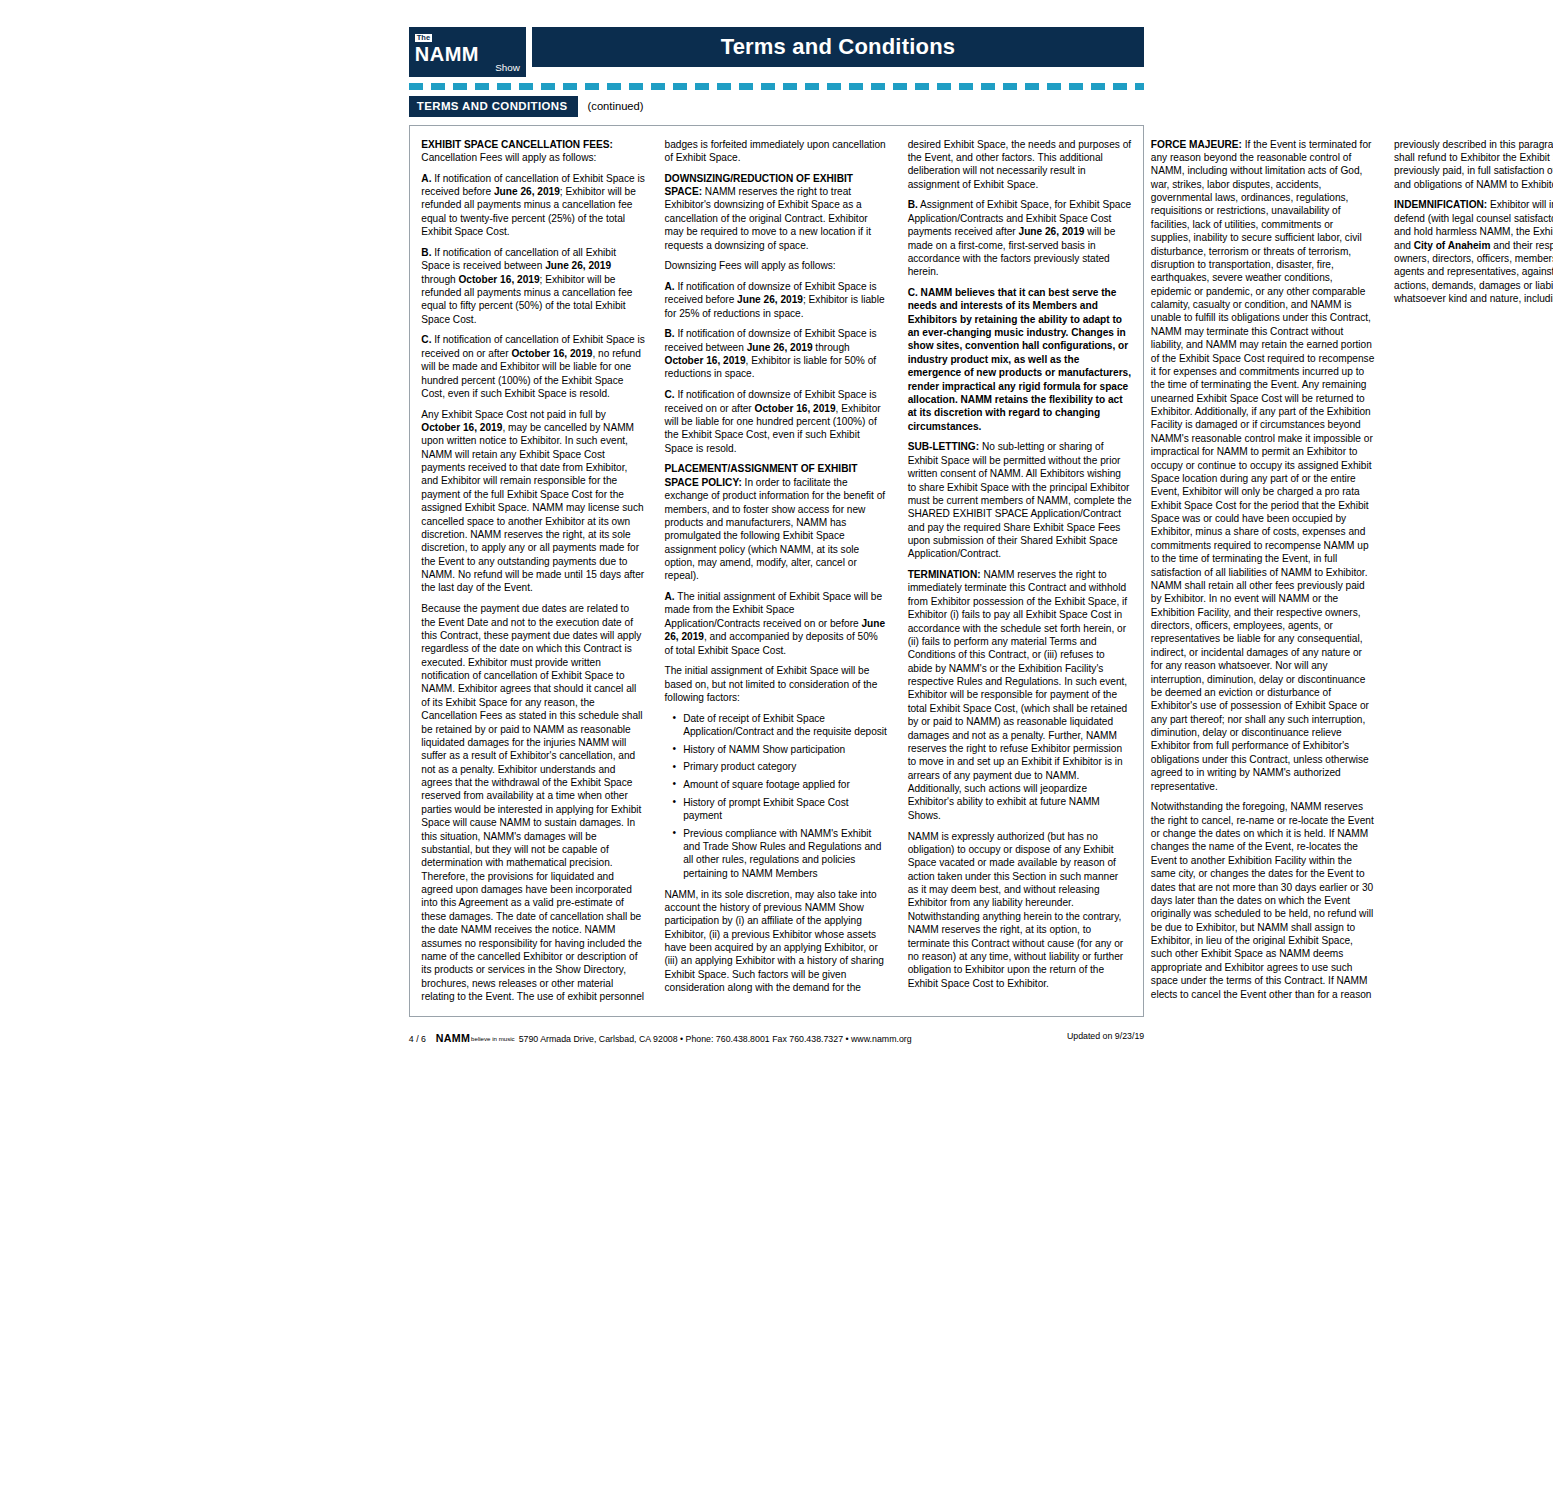Terms and Conditions
The
NAMM
Show
TERMS AND CONDITIONS(continued)
EXHIBIT SPACE CANCELLATION FEES: Cancellation Fees will apply as follows:
A. If notification of cancellation of Exhibit Space is received before June 26, 2019; Exhibitor will be refunded all payments minus a cancellation fee equal to twenty-five percent (25%) of the total Exhibit Space Cost.
B. If notification of cancellation of all Exhibit Space is received between June 26, 2019 through October 16, 2019; Exhibitor will be refunded all payments minus a cancellation fee equal to fifty percent (50%) of the total Exhibit Space Cost.
C. If notification of cancellation of Exhibit Space is received on or after October 16, 2019, no refund will be made and Exhibitor will be liable for one hundred percent (100%) of the Exhibit Space Cost, even if such Exhibit Space is resold.
Any Exhibit Space Cost not paid in full by October 16, 2019, may be cancelled by NAMM upon written notice to Exhibitor. In such event, NAMM will retain any Exhibit Space Cost payments received to that date from Exhibitor, and Exhibitor will remain responsible for the payment of the full Exhibit Space Cost for the assigned Exhibit Space. NAMM may license such cancelled space to another Exhibitor at its own discretion. NAMM reserves the right, at its sole discretion, to apply any or all payments made for the Event to any outstanding payments due to NAMM. No refund will be made until 15 days after the last day of the Event.
Because the payment due dates are related to the Event Date and not to the execution date of this Contract, these payment due dates will apply regardless of the date on which this Contract is executed. Exhibitor must provide written notification of cancellation of Exhibit Space to NAMM. Exhibitor agrees that should it cancel all of its Exhibit Space for any reason, the Cancellation Fees as stated in this schedule shall be retained by or paid to NAMM as reasonable liquidated damages for the injuries NAMM will suffer as a result of Exhibitor's cancellation, and not as a penalty. Exhibitor understands and agrees that the withdrawal of the Exhibit Space reserved from availability at a time when other parties would be interested in applying for Exhibit Space will cause NAMM to sustain damages. In this situation, NAMM's damages will be substantial, but they will not be capable of determination with mathematical precision. Therefore, the provisions for liquidated and agreed upon damages have been incorporated into this Agreement as a valid pre-estimate of these damages. The date of cancellation shall be the date NAMM receives the notice. NAMM assumes no responsibility for having included the name of the cancelled Exhibitor or description of its products or services in the Show Directory, brochures, news releases or other material relating to the Event. The use of exhibit personnel badges is forfeited immediately upon cancellation of Exhibit Space.
DOWNSIZING/REDUCTION OF EXHIBIT SPACE: NAMM reserves the right to treat Exhibitor's downsizing of Exhibit Space as a cancellation of the original Contract. Exhibitor may be required to move to a new location if it requests a downsizing of space.
Downsizing Fees will apply as follows:
A. If notification of downsize of Exhibit Space is received before June 26, 2019; Exhibitor is liable for 25% of reductions in space.
B. If notification of downsize of Exhibit Space is received between June 26, 2019 through October 16, 2019, Exhibitor is liable for 50% of reductions in space.
C. If notification of downsize of Exhibit Space is received on or after October 16, 2019, Exhibitor will be liable for one hundred percent (100%) of the Exhibit Space Cost, even if such Exhibit Space is resold.
PLACEMENT/ASSIGNMENT OF EXHIBIT SPACE POLICY: In order to facilitate the exchange of product information for the benefit of members, and to foster show access for new products and manufacturers, NAMM has promulgated the following Exhibit Space assignment policy (which NAMM, at its sole option, may amend, modify, alter, cancel or repeal).
A. The initial assignment of Exhibit Space will be made from the Exhibit Space Application/Contracts received on or before June 26, 2019, and accompanied by deposits of 50% of total Exhibit Space Cost.
The initial assignment of Exhibit Space will be based on, but not limited to consideration of the following factors:
Date of receipt of Exhibit Space Application/Contract and the requisite deposit
History of NAMM Show participation
Primary product category
Amount of square footage applied for
History of prompt Exhibit Space Cost payment
Previous compliance with NAMM's Exhibit and Trade Show Rules and Regulations and all other rules, regulations and policies pertaining to NAMM Members
NAMM, in its sole discretion, may also take into account the history of previous NAMM Show participation by (i) an affiliate of the applying Exhibitor, (ii) a previous Exhibitor whose assets have been acquired by an applying Exhibitor, or (iii) an applying Exhibitor with a history of sharing Exhibit Space. Such factors will be given consideration along with the demand for the desired Exhibit Space, the needs and purposes of the Event, and other factors. This additional deliberation will not necessarily result in assignment of Exhibit Space.
B. Assignment of Exhibit Space, for Exhibit Space Application/Contracts and Exhibit Space Cost payments received after June 26, 2019 will be made on a first-come, first-served basis in accordance with the factors previously stated herein.
C. NAMM believes that it can best serve the needs and interests of its Members and Exhibitors by retaining the ability to adapt to an ever-changing music industry. Changes in show sites, convention hall configurations, or industry product mix, as well as the emergence of new products or manufacturers, render impractical any rigid formula for space allocation. NAMM retains the flexibility to act at its discretion with regard to changing circumstances.
SUB-LETTING: No sub-letting or sharing of Exhibit Space will be permitted without the prior written consent of NAMM. All Exhibitors wishing to share Exhibit Space with the principal Exhibitor must be current members of NAMM, complete the SHARED EXHIBIT SPACE Application/Contract and pay the required Share Exhibit Space Fees upon submission of their Shared Exhibit Space Application/Contract.
TERMINATION: NAMM reserves the right to immediately terminate this Contract and withhold from Exhibitor possession of the Exhibit Space, if Exhibitor (i) fails to pay all Exhibit Space Cost in accordance with the schedule set forth herein, or (ii) fails to perform any material Terms and Conditions of this Contract, or (iii) refuses to abide by NAMM's or the Exhibition Facility's respective Rules and Regulations. In such event, Exhibitor will be responsible for payment of the total Exhibit Space Cost, (which shall be retained by or paid to NAMM) as reasonable liquidated damages and not as a penalty. Further, NAMM reserves the right to refuse Exhibitor permission to move in and set up an Exhibit if Exhibitor is in arrears of any payment due to NAMM. Additionally, such actions will jeopardize Exhibitor's ability to exhibit at future NAMM Shows.
NAMM is expressly authorized (but has no obligation) to occupy or dispose of any Exhibit Space vacated or made available by reason of action taken under this Section in such manner as it may deem best, and without releasing Exhibitor from any liability hereunder. Notwithstanding anything herein to the contrary, NAMM reserves the right, at its option, to terminate this Contract without cause (for any or no reason) at any time, without liability or further obligation to Exhibitor upon the return of the Exhibit Space Cost to Exhibitor.
FORCE MAJEURE: If the Event is terminated for any reason beyond the reasonable control of NAMM, including without limitation acts of God, war, strikes, labor disputes, accidents, governmental laws, ordinances, regulations, requisitions or restrictions, unavailability of facilities, lack of utilities, commitments or supplies, inability to secure sufficient labor, civil disturbance, terrorism or threats of terrorism, disruption to transportation, disaster, fire, earthquakes, severe weather conditions, epidemic or pandemic, or any other comparable calamity, casualty or condition, and NAMM is unable to fulfill its obligations under this Contract, NAMM may terminate this Contract without liability, and NAMM may retain the earned portion of the Exhibit Space Cost required to recompense it for expenses and commitments incurred up to the time of terminating the Event. Any remaining unearned Exhibit Space Cost will be returned to Exhibitor. Additionally, if any part of the Exhibition Facility is damaged or if circumstances beyond NAMM's reasonable control make it impossible or impractical for NAMM to permit an Exhibitor to occupy or continue to occupy its assigned Exhibit Space location during any part of or the entire Event, Exhibitor will only be charged a pro rata Exhibit Space Cost for the period that the Exhibit Space was or could have been occupied by Exhibitor, minus a share of costs, expenses and commitments required to recompense NAMM up to the time of terminating the Event, in full satisfaction of all liabilities of NAMM to Exhibitor. NAMM shall retain all other fees previously paid by Exhibitor. In no event will NAMM or the Exhibition Facility, and their respective owners, directors, officers, employees, agents, or representatives be liable for any consequential, indirect, or incidental damages of any nature or for any reason whatsoever. Nor will any interruption, diminution, delay or discontinuance be deemed an eviction or disturbance of Exhibitor's use of possession of Exhibit Space or any part thereof; nor shall any such interruption, diminution, delay or discontinuance relieve Exhibitor from full performance of Exhibitor's obligations under this Contract, unless otherwise agreed to in writing by NAMM's authorized representative.
Notwithstanding the foregoing, NAMM reserves the right to cancel, re-name or re-locate the Event or change the dates on which it is held. If NAMM changes the name of the Event, re-locates the Event to another Exhibition Facility within the same city, or changes the dates for the Event to dates that are not more than 30 days earlier or 30 days later than the dates on which the Event originally was scheduled to be held, no refund will be due to Exhibitor, but NAMM shall assign to Exhibitor, in lieu of the original Exhibit Space, such other Exhibit Space as NAMM deems appropriate and Exhibitor agrees to use such space under the terms of this Contract. If NAMM elects to cancel the Event other than for a reason previously described in this paragraph, NAMM shall refund to Exhibitor the Exhibit Space Cost previously paid, in full satisfaction of all liabilities and obligations of NAMM to Exhibitor.
INDEMNIFICATION: Exhibitor will indemnify, defend (with legal counsel satisfactory to NAMM), and hold harmless NAMM, the Exhibition Facility, and City of Anaheim and their respective owners, directors, officers, members, employees, agents and representatives, against all claims, actions, demands, damages or liability of whatsoever kind and nature, including
4 / 6 NAMM believe in music5790 Armada Drive, Carlsbad, CA 92008 • Phone: 760.438.8001 Fax 760.438.7327 • www.namm.org
Updated on 9/23/19